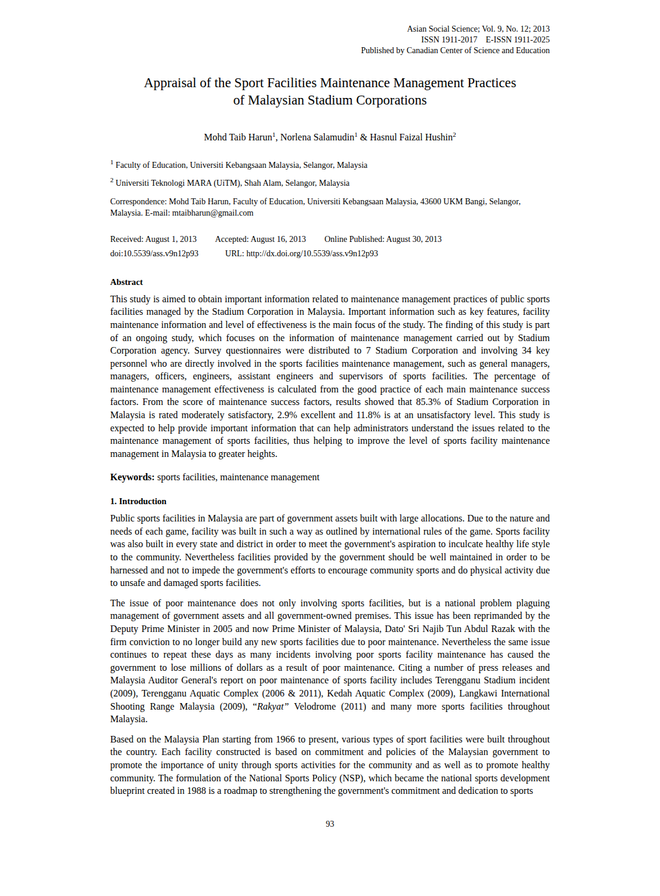Asian Social Science; Vol. 9, No. 12; 2013 ISSN 1911-2017 E-ISSN 1911-2025 Published by Canadian Center of Science and Education
Appraisal of the Sport Facilities Maintenance Management Practices
of Malaysian Stadium Corporations
Mohd Taib Harun1, Norlena Salamudin1 & Hasnul Faizal Hushin2
1 Faculty of Education, Universiti Kebangsaan Malaysia, Selangor, Malaysia
2 Universiti Teknologi MARA (UiTM), Shah Alam, Selangor, Malaysia
Correspondence: Mohd Taib Harun, Faculty of Education, Universiti Kebangsaan Malaysia, 43600 UKM Bangi, Selangor, Malaysia. E-mail: mtaibharun@gmail.com
Received: August 1, 2013 Accepted: August 16, 2013 Online Published: August 30, 2013
doi:10.5539/ass.v9n12p93 URL: http://dx.doi.org/10.5539/ass.v9n12p93
Abstract
This study is aimed to obtain important information related to maintenance management practices of public sports facilities managed by the Stadium Corporation in Malaysia. Important information such as key features, facility maintenance information and level of effectiveness is the main focus of the study. The finding of this study is part of an ongoing study, which focuses on the information of maintenance management carried out by Stadium Corporation agency. Survey questionnaires were distributed to 7 Stadium Corporation and involving 34 key personnel who are directly involved in the sports facilities maintenance management, such as general managers, managers, officers, engineers, assistant engineers and supervisors of sports facilities. The percentage of maintenance management effectiveness is calculated from the good practice of each main maintenance success factors. From the score of maintenance success factors, results showed that 85.3% of Stadium Corporation in Malaysia is rated moderately satisfactory, 2.9% excellent and 11.8% is at an unsatisfactory level. This study is expected to help provide important information that can help administrators understand the issues related to the maintenance management of sports facilities, thus helping to improve the level of sports facility maintenance management in Malaysia to greater heights.
Keywords: sports facilities, maintenance management
1. Introduction
Public sports facilities in Malaysia are part of government assets built with large allocations. Due to the nature and needs of each game, facility was built in such a way as outlined by international rules of the game. Sports facility was also built in every state and district in order to meet the government's aspiration to inculcate healthy life style to the community. Nevertheless facilities provided by the government should be well maintained in order to be harnessed and not to impede the government's efforts to encourage community sports and do physical activity due to unsafe and damaged sports facilities.
The issue of poor maintenance does not only involving sports facilities, but is a national problem plaguing management of government assets and all government-owned premises. This issue has been reprimanded by the Deputy Prime Minister in 2005 and now Prime Minister of Malaysia, Dato' Sri Najib Tun Abdul Razak with the firm conviction to no longer build any new sports facilities due to poor maintenance. Nevertheless the same issue continues to repeat these days as many incidents involving poor sports facility maintenance has caused the government to lose millions of dollars as a result of poor maintenance. Citing a number of press releases and Malaysia Auditor General's report on poor maintenance of sports facility includes Terengganu Stadium incident (2009), Terengganu Aquatic Complex (2006 & 2011), Kedah Aquatic Complex (2009), Langkawi International Shooting Range Malaysia (2009), “Rakyat” Velodrome (2011) and many more sports facilities throughout Malaysia.
Based on the Malaysia Plan starting from 1966 to present, various types of sport facilities were built throughout the country. Each facility constructed is based on commitment and policies of the Malaysian government to promote the importance of unity through sports activities for the community and as well as to promote healthy community. The formulation of the National Sports Policy (NSP), which became the national sports development blueprint created in 1988 is a roadmap to strengthening the government's commitment and dedication to sports
93